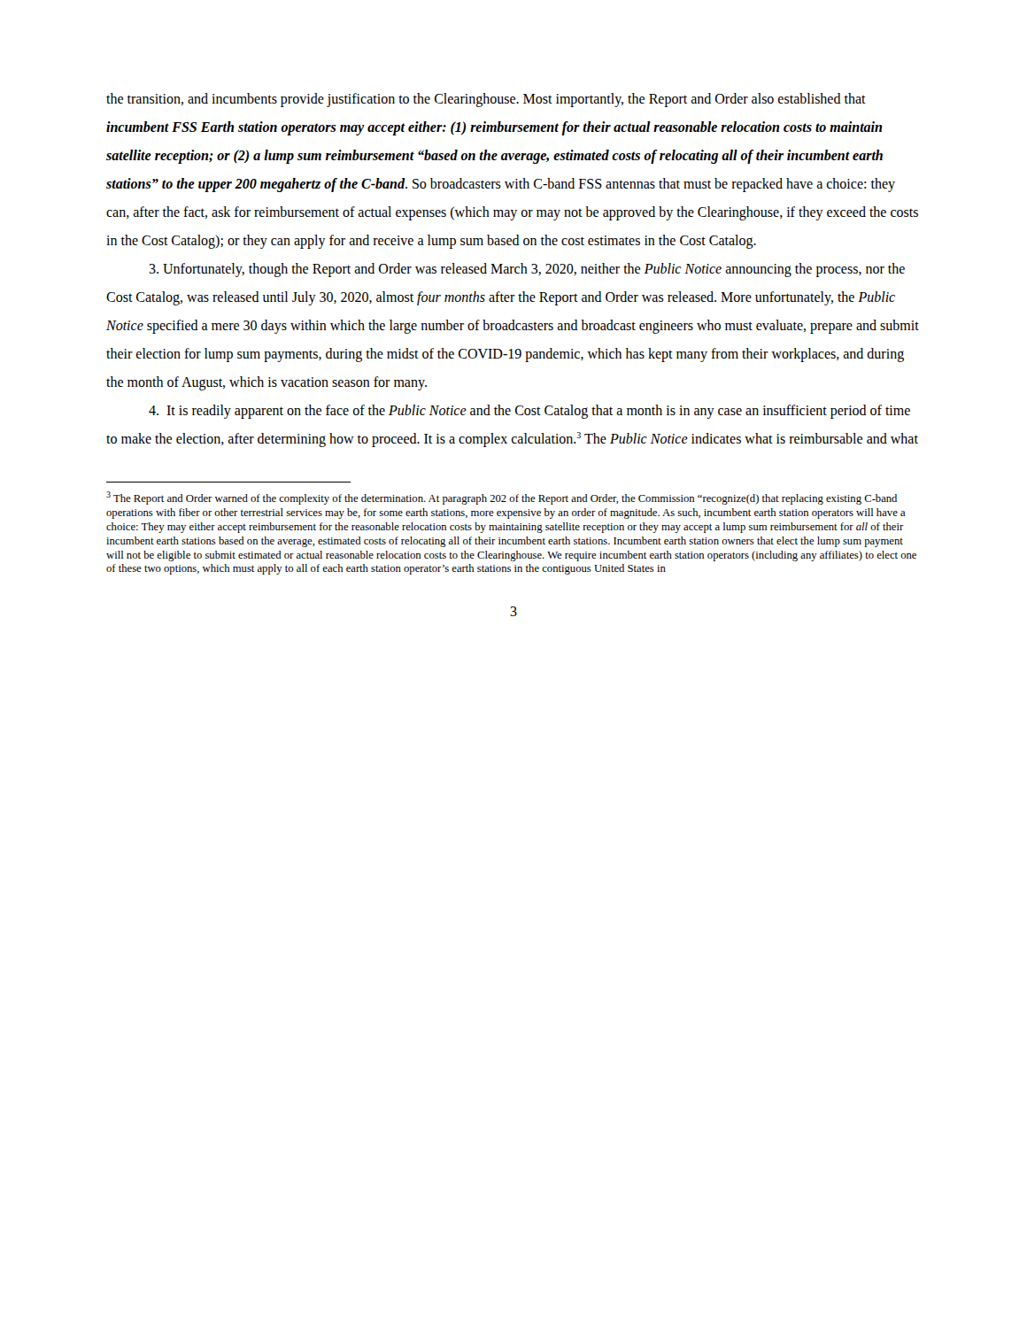the transition, and incumbents provide justification to the Clearinghouse. Most importantly, the Report and Order also established that incumbent FSS Earth station operators may accept either: (1) reimbursement for their actual reasonable relocation costs to maintain satellite reception; or (2) a lump sum reimbursement “based on the average, estimated costs of relocating all of their incumbent earth stations” to the upper 200 megahertz of the C-band. So broadcasters with C-band FSS antennas that must be repacked have a choice: they can, after the fact, ask for reimbursement of actual expenses (which may or may not be approved by the Clearinghouse, if they exceed the costs in the Cost Catalog); or they can apply for and receive a lump sum based on the cost estimates in the Cost Catalog.
3. Unfortunately, though the Report and Order was released March 3, 2020, neither the Public Notice announcing the process, nor the Cost Catalog, was released until July 30, 2020, almost four months after the Report and Order was released. More unfortunately, the Public Notice specified a mere 30 days within which the large number of broadcasters and broadcast engineers who must evaluate, prepare and submit their election for lump sum payments, during the midst of the COVID-19 pandemic, which has kept many from their workplaces, and during the month of August, which is vacation season for many.
4. It is readily apparent on the face of the Public Notice and the Cost Catalog that a month is in any case an insufficient period of time to make the election, after determining how to proceed. It is a complex calculation.3 The Public Notice indicates what is reimbursable and what
3 The Report and Order warned of the complexity of the determination. At paragraph 202 of the Report and Order, the Commission “recognize(d) that replacing existing C-band operations with fiber or other terrestrial services may be, for some earth stations, more expensive by an order of magnitude. As such, incumbent earth station operators will have a choice: They may either accept reimbursement for the reasonable relocation costs by maintaining satellite reception or they may accept a lump sum reimbursement for all of their incumbent earth stations based on the average, estimated costs of relocating all of their incumbent earth stations. Incumbent earth station owners that elect the lump sum payment will not be eligible to submit estimated or actual reasonable relocation costs to the Clearinghouse. We require incumbent earth station operators (including any affiliates) to elect one of these two options, which must apply to all of each earth station operator’s earth stations in the contiguous United States in
3